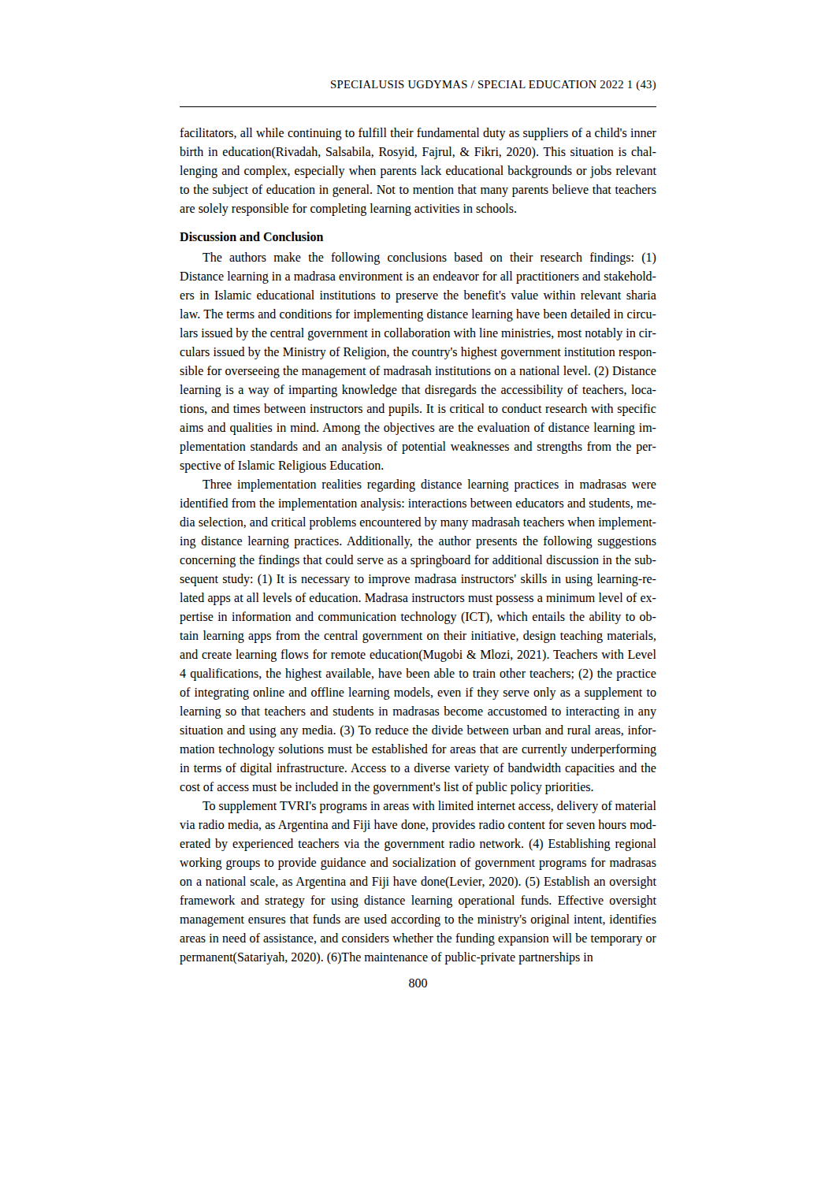SPECIALUSIS UGDYMAS / SPECIAL EDUCATION 2022 1 (43)
facilitators, all while continuing to fulfill their fundamental duty as suppliers of a child's inner birth in education(Rivadah, Salsabila, Rosyid, Fajrul, & Fikri, 2020). This situation is challenging and complex, especially when parents lack educational backgrounds or jobs relevant to the subject of education in general. Not to mention that many parents believe that teachers are solely responsible for completing learning activities in schools.
Discussion and Conclusion
The authors make the following conclusions based on their research findings: (1) Distance learning in a madrasa environment is an endeavor for all practitioners and stakeholders in Islamic educational institutions to preserve the benefit's value within relevant sharia law. The terms and conditions for implementing distance learning have been detailed in circulars issued by the central government in collaboration with line ministries, most notably in circulars issued by the Ministry of Religion, the country's highest government institution responsible for overseeing the management of madrasah institutions on a national level. (2) Distance learning is a way of imparting knowledge that disregards the accessibility of teachers, locations, and times between instructors and pupils. It is critical to conduct research with specific aims and qualities in mind. Among the objectives are the evaluation of distance learning implementation standards and an analysis of potential weaknesses and strengths from the perspective of Islamic Religious Education.
Three implementation realities regarding distance learning practices in madrasas were identified from the implementation analysis: interactions between educators and students, media selection, and critical problems encountered by many madrasah teachers when implementing distance learning practices. Additionally, the author presents the following suggestions concerning the findings that could serve as a springboard for additional discussion in the subsequent study: (1) It is necessary to improve madrasa instructors' skills in using learning-related apps at all levels of education. Madrasa instructors must possess a minimum level of expertise in information and communication technology (ICT), which entails the ability to obtain learning apps from the central government on their initiative, design teaching materials, and create learning flows for remote education(Mugobi & Mlozi, 2021). Teachers with Level 4 qualifications, the highest available, have been able to train other teachers; (2) the practice of integrating online and offline learning models, even if they serve only as a supplement to learning so that teachers and students in madrasas become accustomed to interacting in any situation and using any media. (3) To reduce the divide between urban and rural areas, information technology solutions must be established for areas that are currently underperforming in terms of digital infrastructure. Access to a diverse variety of bandwidth capacities and the cost of access must be included in the government's list of public policy priorities.
To supplement TVRI's programs in areas with limited internet access, delivery of material via radio media, as Argentina and Fiji have done, provides radio content for seven hours moderated by experienced teachers via the government radio network. (4) Establishing regional working groups to provide guidance and socialization of government programs for madrasas on a national scale, as Argentina and Fiji have done(Levier, 2020). (5) Establish an oversight framework and strategy for using distance learning operational funds. Effective oversight management ensures that funds are used according to the ministry's original intent, identifies areas in need of assistance, and considers whether the funding expansion will be temporary or permanent(Satariyah, 2020). (6)The maintenance of public-private partnerships in
800